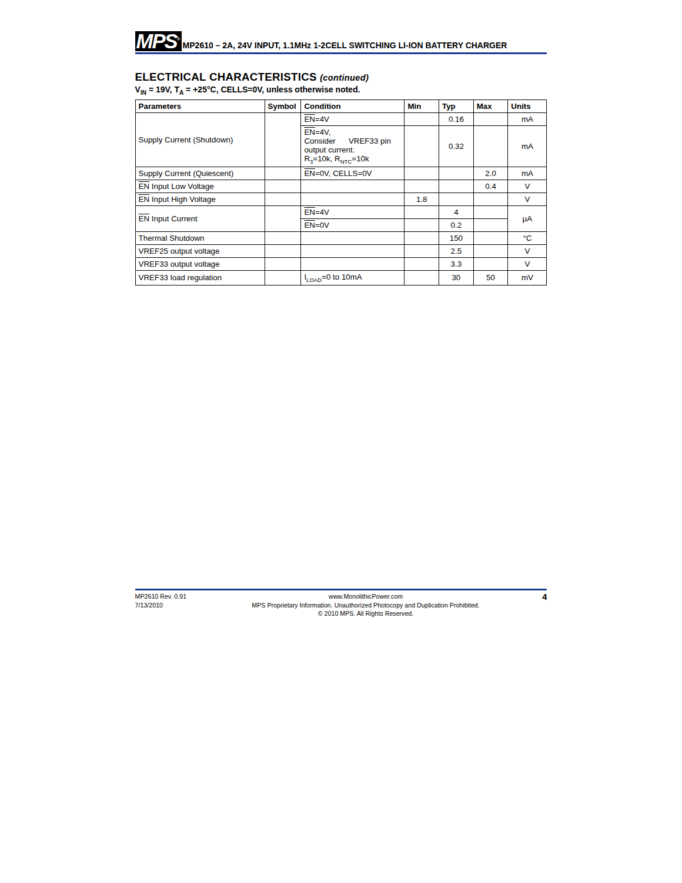MPS® MP2610 – 2A, 24V INPUT, 1.1MHz 1-2CELL SWITCHING LI-ION BATTERY CHARGER
ELECTRICAL CHARACTERISTICS (continued)
VIN = 19V, TA = +25°C, CELLS=0V, unless otherwise noted.
| Parameters | Symbol | Condition | Min | Typ | Max | Units |
| --- | --- | --- | --- | --- | --- | --- |
| Supply Current (Shutdown) | | EN =4V | | 0.16 | | mA |
| EN =4V, Consider VREF33 pin output current. R 3 =10k, R NTC =10k | | 0.32 | | mA |
| Supply Current (Quiescent) | | EN =0V, CELLS=0V | | | 2.0 | mA |
| EN Input Low Voltage | | | | | 0.4 | V |
| EN Input High Voltage | | | 1.8 | | | V |
| EN Input Current | | EN =4V | | 4 | | µA |
| EN =0V | | 0.2 | |
| Thermal Shutdown | | | | 150 | | °C |
| VREF25 output voltage | | | | 2.5 | | V |
| VREF33 output voltage | | | | 3.3 | | V |
| VREF33 load regulation | | I LOAD =0 to 10mA | | 30 | 50 | mV |
| MP2610 Rev. 0.91 7/13/2010 | www.MonolithicPower.com MPS Proprietary Information. Unauthorized Photocopy and Duplication Prohibited. © 2010 MPS. All Rights Reserved. | 4 |